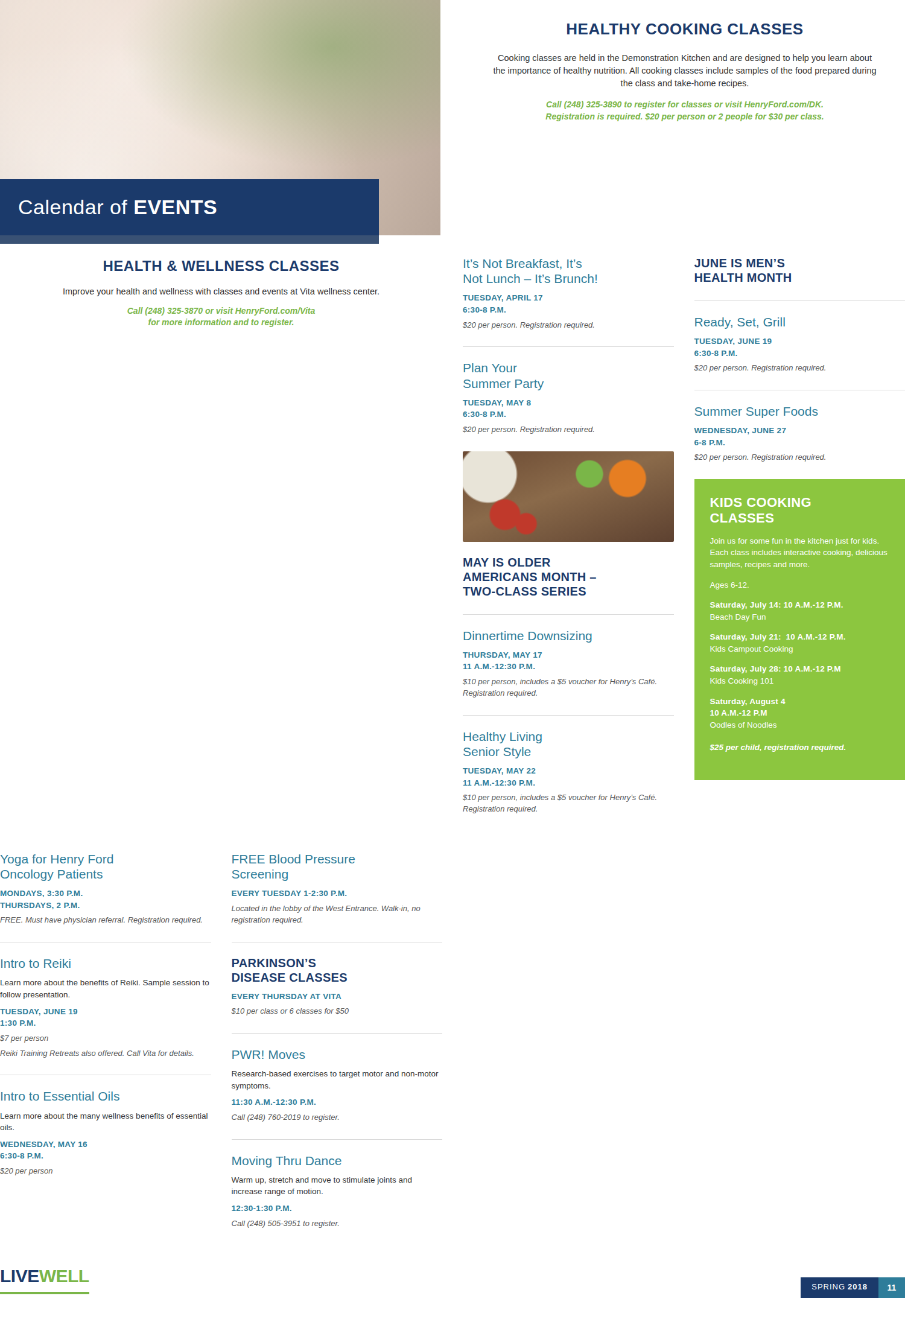Calendar of EVENTS
Healthy Cooking Classes
Cooking classes are held in the Demonstration Kitchen and are designed to help you learn about the importance of healthy nutrition. All cooking classes include samples of the food prepared during the class and take-home recipes.
Call (248) 325-3890 to register for classes or visit HenryFord.com/DK.
Registration is required. $20 per person or 2 people for $30 per class.
Health & Wellness Classes
Improve your health and wellness with classes and events at Vita wellness center.
Call (248) 325-3870 or visit HenryFord.com/Vita
for more information and to register.
It’s Not Breakfast, It’s
Not Lunch – It’s Brunch!
Tuesday, April 17
6:30-8 P.M.
$20 per person. Registration required.
Plan Your
Summer Party
Tuesday, May 8
6:30-8 P.M.
$20 per person. Registration required.
May is Older
Americans Month –
Two-Class Series
Dinnertime Downsizing
Thursday, May 17
11 A.M.-12:30 P.M.
$10 per person, includes a $5 voucher for Henry’s Café. Registration required.
Healthy Living
Senior Style
Tuesday, May 22
11 A.M.-12:30 P.M.
$10 per person, includes a $5 voucher for Henry’s Café. Registration required.
June is Men’s
Health Month
Ready, Set, Grill
Tuesday, June 19
6:30-8 P.M.
$20 per person. Registration required.
Summer Super Foods
Wednesday, June 27
6-8 P.M.
$20 per person. Registration required.
Kids Cooking
Classes
Join us for some fun in the kitchen just for kids. Each class includes interactive cooking, delicious samples, recipes and more.
Ages 6-12.
Saturday, July 14: 10 A.M.-12 P.M.
Beach Day Fun
Saturday, July 21: 10 A.M.-12 P.M.
Kids Campout Cooking
Saturday, July 28: 10 A.M.-12 P.M
Kids Cooking 101
Saturday, August 4
10 A.M.-12 P.M
Oodles of Noodles
$25 per child, registration required.
Yoga for Henry Ford
Oncology Patients
Mondays, 3:30 P.M.
Thursdays, 2 P.M.
FREE. Must have physician referral. Registration required.
Intro to Reiki
Learn more about the benefits of Reiki. Sample session to follow presentation.
Tuesday, June 19
1:30 P.M.
$7 per person
Reiki Training Retreats also offered. Call Vita for details.
Intro to Essential Oils
Learn more about the many wellness benefits of essential oils.
Wednesday, May 16
6:30-8 P.M.
$20 per person
FREE Blood Pressure
Screening
Every Tuesday 1-2:30 P.M.
Located in the lobby of the West Entrance. Walk-in, no registration required.
Parkinson’s
Disease Classes
Every Thursday at Vita
$10 per class or 6 classes for $50
PWR! Moves
Research-based exercises to target motor and non-motor symptoms.
11:30 A.M.-12:30 P.M.
Call (248) 760-2019 to register.
Moving Thru Dance
Warm up, stretch and move to stimulate joints and increase range of motion.
12:30-1:30 P.M.
Call (248) 505-3951 to register.
LIVEWELL
Spring 2018
11